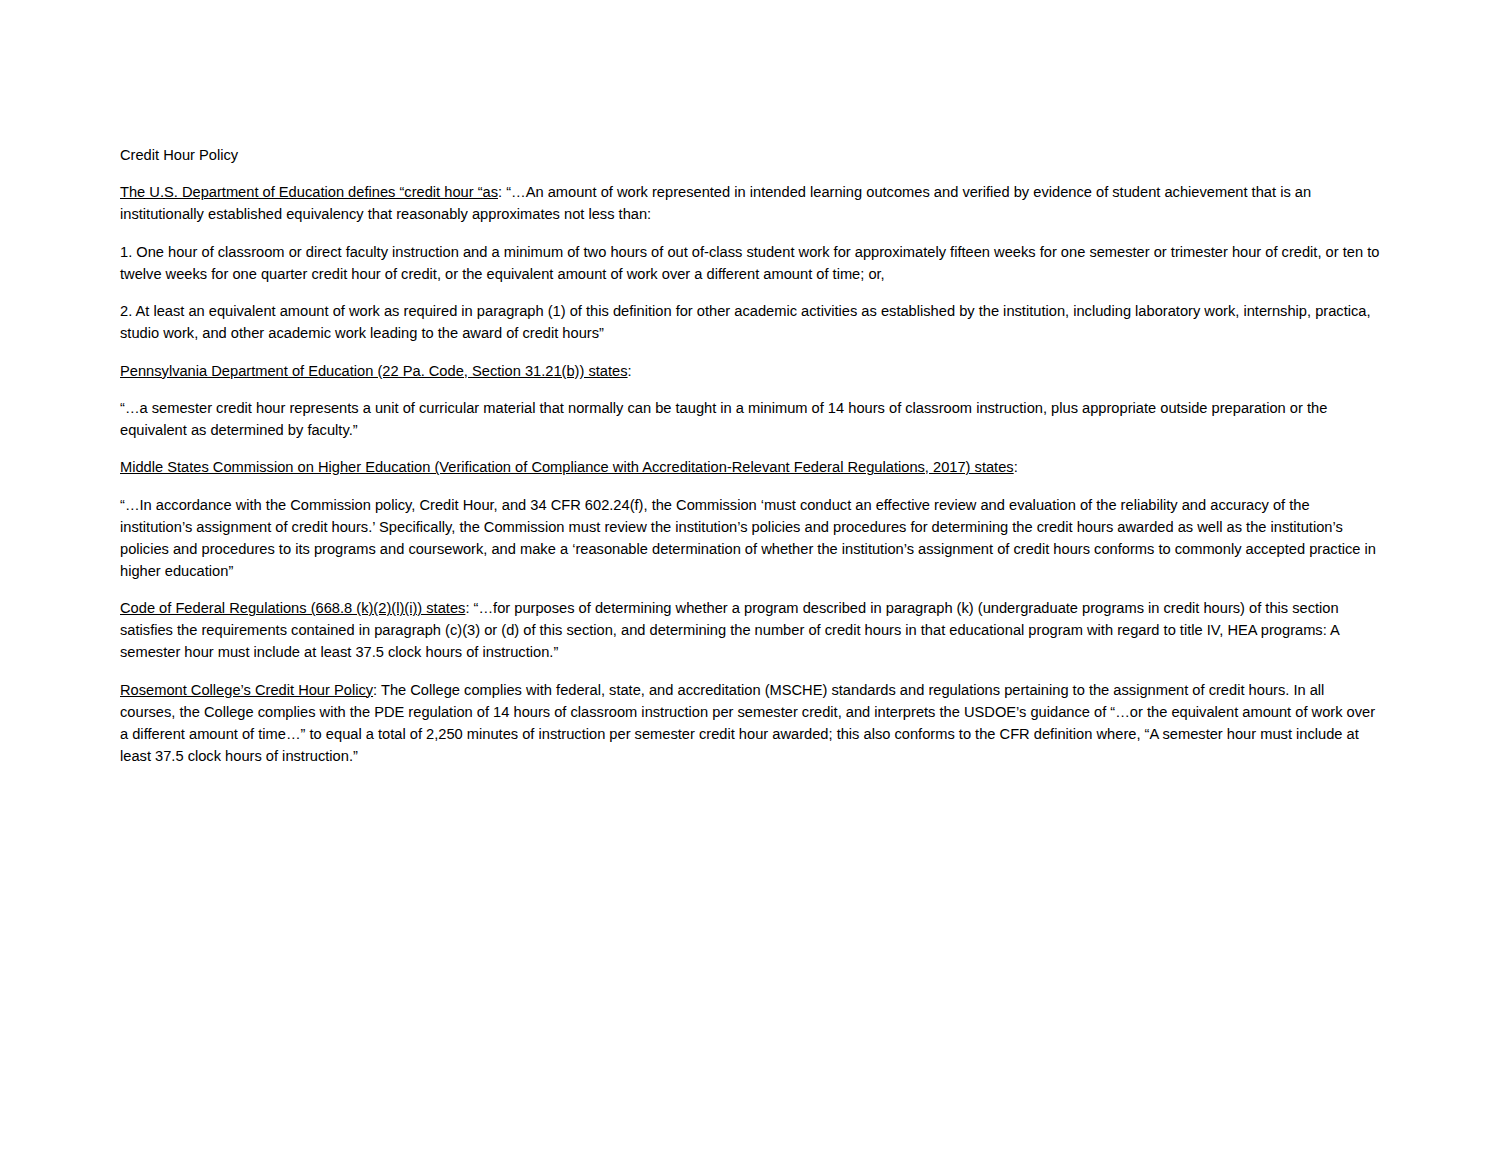Credit Hour Policy
The U.S. Department of Education defines “credit hour “as: “…An amount of work represented in intended learning outcomes and verified by evidence of student achievement that is an institutionally established equivalency that reasonably approximates not less than:
1. One hour of classroom or direct faculty instruction and a minimum of two hours of out of-class student work for approximately fifteen weeks for one semester or trimester hour of credit, or ten to twelve weeks for one quarter credit hour of credit, or the equivalent amount of work over a different amount of time; or,
2. At least an equivalent amount of work as required in paragraph (1) of this definition for other academic activities as established by the institution, including laboratory work, internship, practica, studio work, and other academic work leading to the award of credit hours”
Pennsylvania Department of Education (22 Pa. Code, Section 31.21(b)) states:
“…a semester credit hour represents a unit of curricular material that normally can be taught in a minimum of 14 hours of classroom instruction, plus appropriate outside preparation or the equivalent as determined by faculty.”
Middle States Commission on Higher Education (Verification of Compliance with Accreditation-Relevant Federal Regulations, 2017) states:
“…In accordance with the Commission policy, Credit Hour, and 34 CFR 602.24(f), the Commission ‘must conduct an effective review and evaluation of the reliability and accuracy of the institution’s assignment of credit hours.’ Specifically, the Commission must review the institution’s policies and procedures for determining the credit hours awarded as well as the institution’s policies and procedures to its programs and coursework, and make a ‘reasonable determination of whether the institution’s assignment of credit hours conforms to commonly accepted practice in higher education”
Code of Federal Regulations (668.8 (k)(2)(l)(i)) states: “…for purposes of determining whether a program described in paragraph (k) (undergraduate programs in credit hours) of this section satisfies the requirements contained in paragraph (c)(3) or (d) of this section, and determining the number of credit hours in that educational program with regard to title IV, HEA programs: A semester hour must include at least 37.5 clock hours of instruction.”
Rosemont College’s Credit Hour Policy: The College complies with federal, state, and accreditation (MSCHE) standards and regulations pertaining to the assignment of credit hours. In all courses, the College complies with the PDE regulation of 14 hours of classroom instruction per semester credit, and interprets the USDOE’s guidance of “…or the equivalent amount of work over a different amount of time…” to equal a total of 2,250 minutes of instruction per semester credit hour awarded; this also conforms to the CFR definition where, “A semester hour must include at least 37.5 clock hours of instruction.”